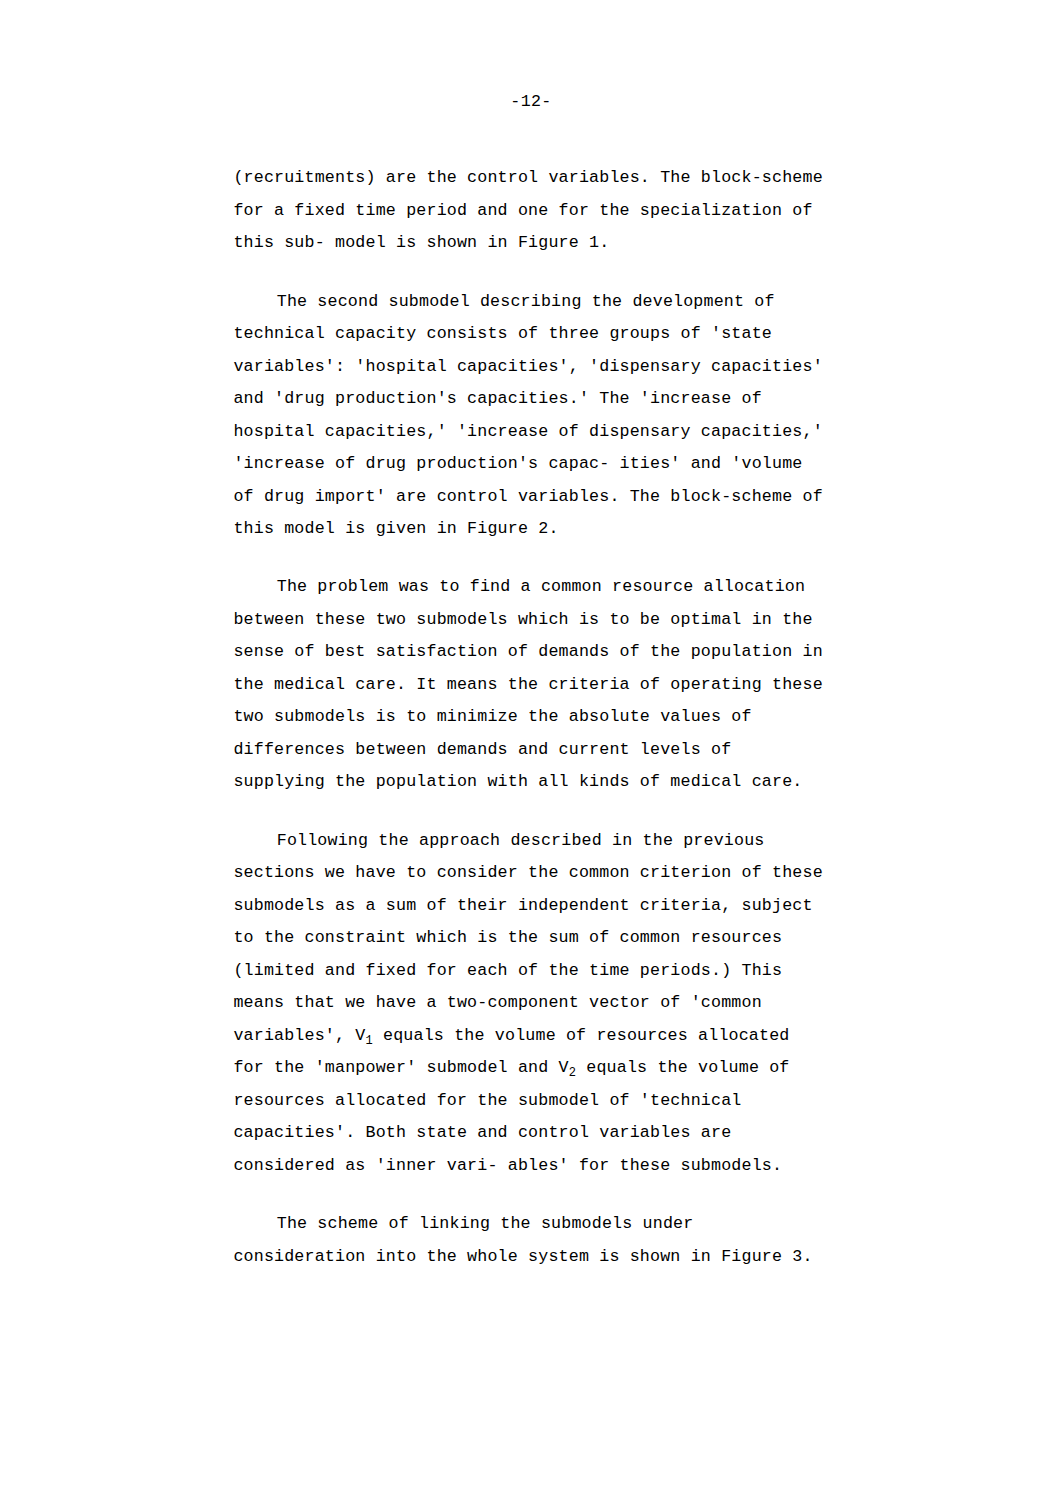-12-
(recruitments) are the control variables. The block-scheme for a fixed time period and one for the specialization of this sub- model is shown in Figure 1.
The second submodel describing the development of technical capacity consists of three groups of 'state variables': 'hospital capacities', 'dispensary capacities' and 'drug production's capacities.' The 'increase of hospital capacities,' 'increase of dispensary capacities,' 'increase of drug production's capac- ities' and 'volume of drug import' are control variables. The block-scheme of this model is given in Figure 2.
The problem was to find a common resource allocation between these two submodels which is to be optimal in the sense of best satisfaction of demands of the population in the medical care. It means the criteria of operating these two submodels is to minimize the absolute values of differences between demands and current levels of supplying the population with all kinds of medical care.
Following the approach described in the previous sections we have to consider the common criterion of these submodels as a sum of their independent criteria, subject to the constraint which is the sum of common resources (limited and fixed for each of the time periods.) This means that we have a two-component vector of 'common variables', V1 equals the volume of resources allocated for the 'manpower' submodel and V2 equals the volume of resources allocated for the submodel of 'technical capacities'. Both state and control variables are considered as 'inner vari- ables' for these submodels.
The scheme of linking the submodels under consideration into the whole system is shown in Figure 3.